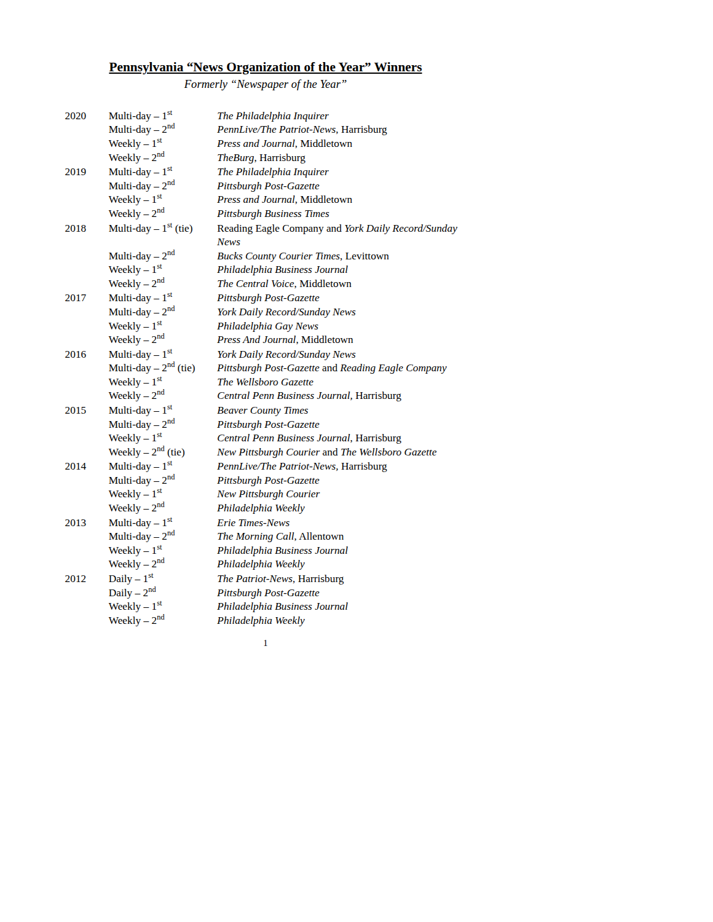Pennsylvania “News Organization of the Year” Winners
Formerly “Newspaper of the Year”
| 2020 | Multi-day – 1 st | The Philadelphia Inquirer |
| | Multi-day – 2 nd | PennLive/The Patriot-News , Harrisburg |
| | Weekly – 1 st | Press and Journal , Middletown |
| | Weekly – 2 nd | TheBurg , Harrisburg |
| 2019 | Multi-day – 1 st | The Philadelphia Inquirer |
| | Multi-day – 2 nd | Pittsburgh Post-Gazette |
| | Weekly – 1 st | Press and Journal , Middletown |
| | Weekly – 2 nd | Pittsburgh Business Times |
| 2018 | Multi-day – 1 st (tie) | Reading Eagle Company and York Daily Record/Sunday News |
| | Multi-day – 2 nd | Bucks County Courier Times , Levittown |
| | Weekly – 1 st | Philadelphia Business Journal |
| | Weekly – 2 nd | The Central Voice , Middletown |
| 2017 | Multi-day – 1 st | Pittsburgh Post-Gazette |
| | Multi-day – 2 nd | York Daily Record/Sunday News |
| | Weekly – 1 st | Philadelphia Gay News |
| | Weekly – 2 nd | Press And Journal , Middletown |
| 2016 | Multi-day – 1 st | York Daily Record/Sunday News |
| | Multi-day – 2 nd (tie) | Pittsburgh Post-Gazette and Reading Eagle Company |
| | Weekly – 1 st | The Wellsboro Gazette |
| | Weekly – 2 nd | Central Penn Business Journal, Harrisburg |
| 2015 | Multi-day – 1 st | Beaver County Times |
| | Multi-day – 2 nd | Pittsburgh Post-Gazette |
| | Weekly – 1 st | Central Penn Business Journal , Harrisburg |
| | Weekly – 2 nd (tie) | New Pittsburgh Courier and The Wellsboro Gazette |
| 2014 | Multi-day – 1 st | PennLive/The Patriot-News, Harrisburg |
| | Multi-day – 2 nd | Pittsburgh Post-Gazette |
| | Weekly – 1 st | New Pittsburgh Courier |
| | Weekly – 2 nd | Philadelphia Weekly |
| 2013 | Multi-day – 1 st | Erie Times-News |
| | Multi-day – 2 nd | The Morning Call , Allentown |
| | Weekly – 1 st | Philadelphia Business Journal |
| | Weekly – 2 nd | Philadelphia Weekly |
| 2012 | Daily – 1 st | The Patriot-News , Harrisburg |
| | Daily – 2 nd | Pittsburgh Post-Gazette |
| | Weekly – 1 st | Philadelphia Business Journal |
| | Weekly – 2 nd | Philadelphia Weekly |
1